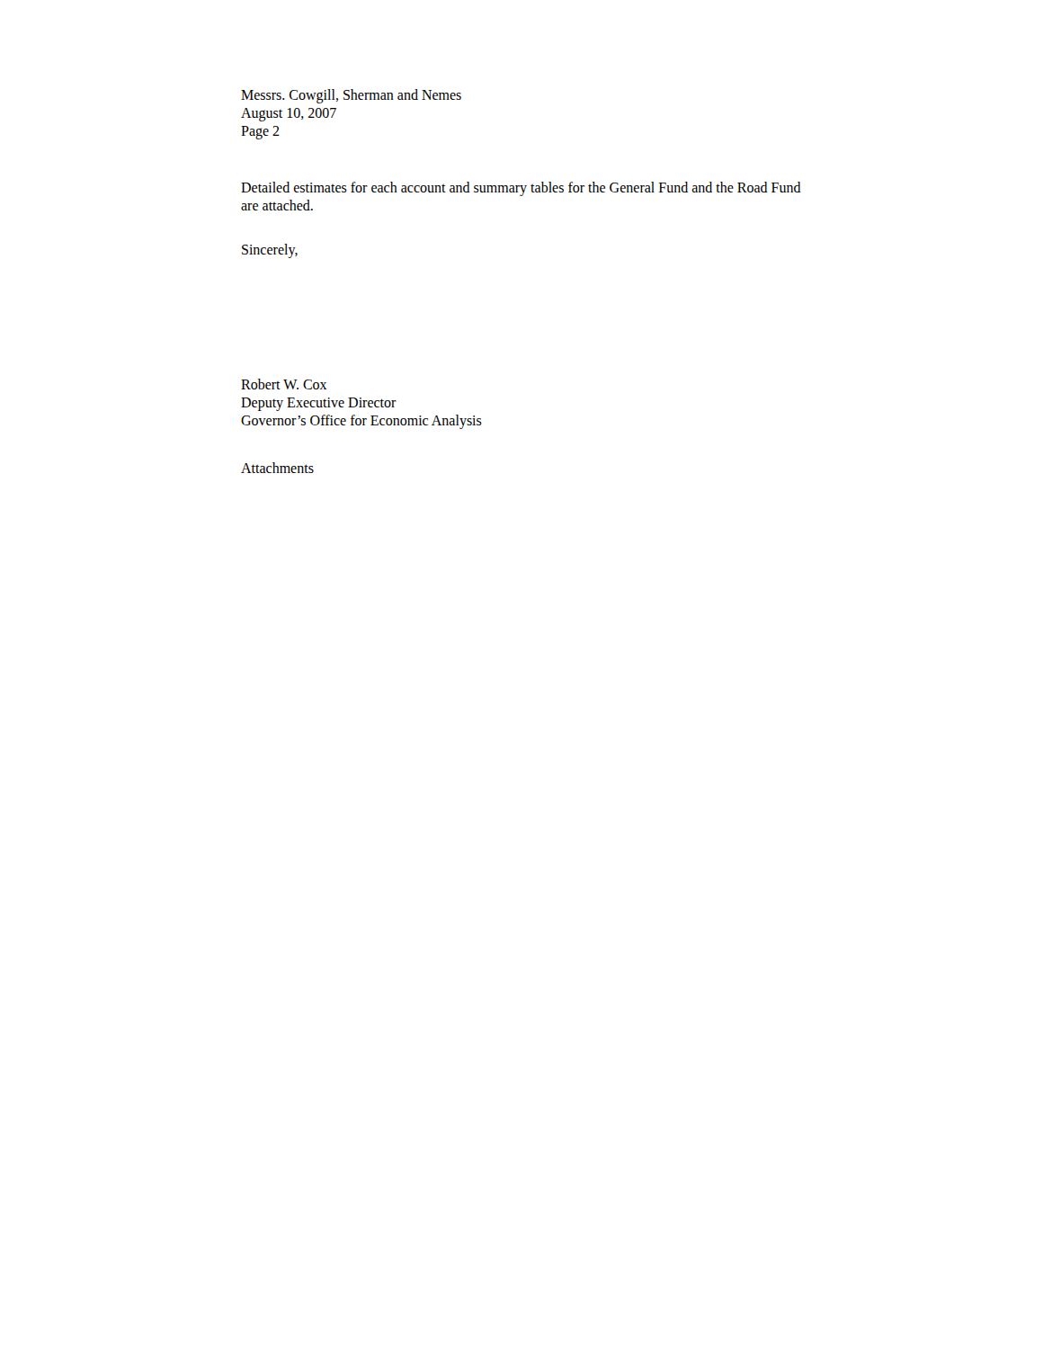Messrs. Cowgill, Sherman and Nemes
August 10, 2007
Page 2
Detailed estimates for each account and summary tables for the General Fund and the Road Fund are attached.
Sincerely,
Robert W. Cox
Deputy Executive Director
Governor’s Office for Economic Analysis
Attachments